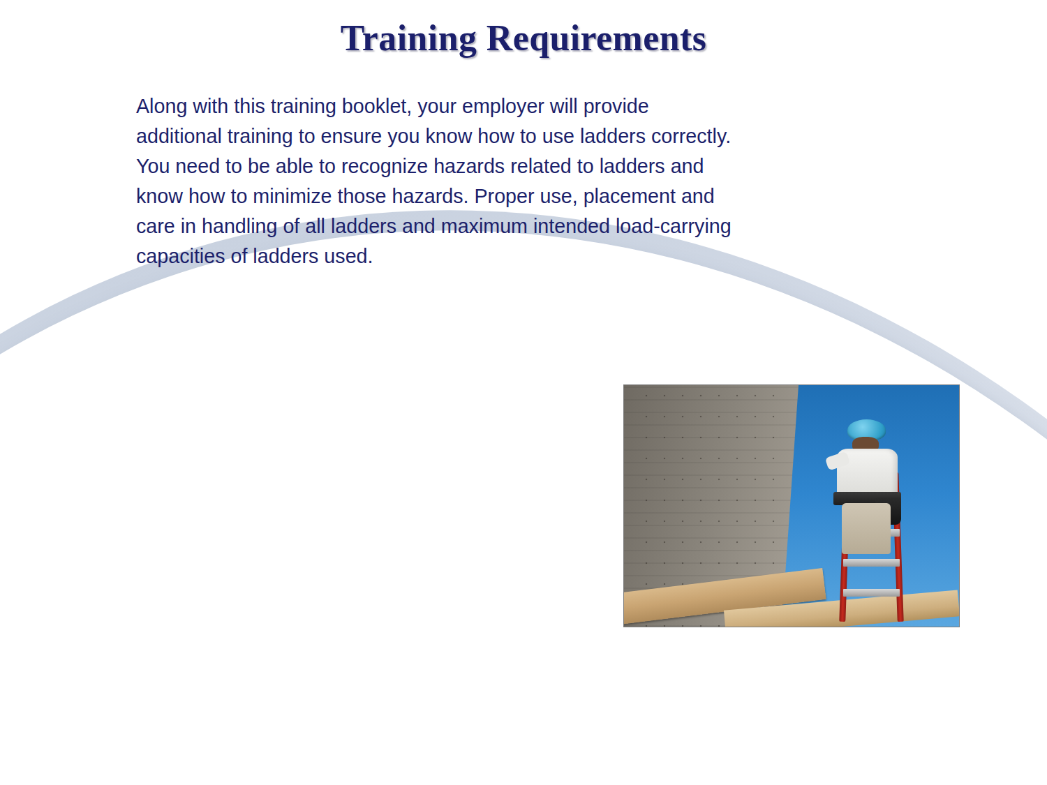Training Requirements
Along with this training booklet, your employer will provide additional training to ensure you know how to use ladders correctly. You need to be able to recognize hazards related to ladders and know how to minimize those hazards. Proper use, placement and care in handling of all ladders and maximum intended load-carrying capacities of ladders used.